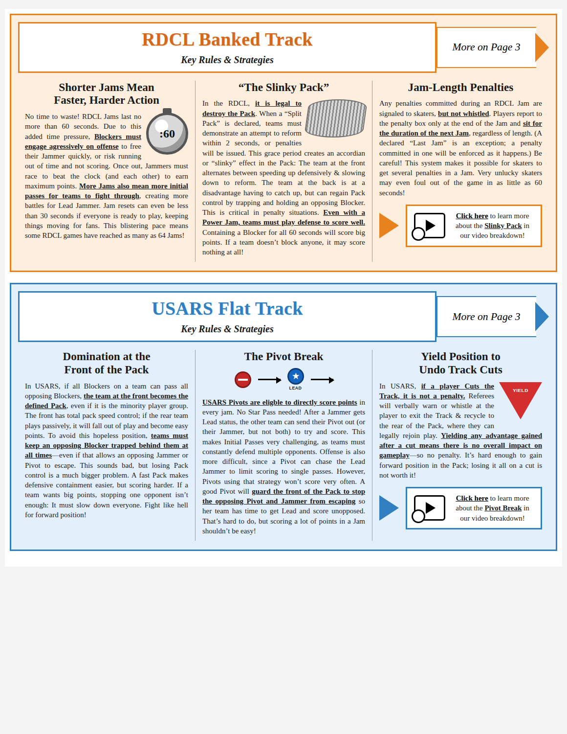RDCL Banked Track
Key Rules & Strategies
More on Page 3
Shorter Jams Mean
Faster, Harder Action
:60
No time to waste! RDCL Jams last no more than 60 seconds. Due to this added time pressure, Blockers must engage agressively on offense to free their Jammer quickly, or risk running out of time and not scoring. Once out, Jammers must race to beat the clock (and each other) to earn maximum points. More Jams also mean more initial passes for teams to fight through, creating more battles for Lead Jammer. Jam resets can even be less than 30 seconds if everyone is ready to play, keeping things moving for fans. This blistering pace means some RDCL games have reached as many as 64 Jams!
“The Slinky Pack”
In the RDCL, it is legal to destroy the Pack. When a “Split Pack” is declared, teams must demonstrate an attempt to reform within 2 seconds, or penalties will be issued. This grace period creates an accordian or “slinky” effect in the Pack: The team at the front alternates between speeding up defensively & slowing down to reform. The team at the back is at a disadvantage having to catch up, but can regain Pack control by trapping and holding an opposing Blocker. This is critical in penalty situations. Even with a Power Jam, teams must play defense to score well. Containing a Blocker for all 60 seconds will score big points. If a team doesn’t block anyone, it may score nothing at all!
Jam-Length Penalties
Any penalties committed during an RDCL Jam are signaled to skaters, but not whistled. Players report to the penalty box only at the end of the Jam and sit for the duration of the next Jam, regardless of length. (A declared “Last Jam” is an exception; a penalty committed in one will be enforced as it happens.) Be careful! This system makes it possible for skaters to get several penalties in a Jam. Very unlucky skaters may even foul out of the game in as little as 60 seconds!
Click here to learn more about the Slinky Pack in our video breakdown!
USARS Flat Track
Key Rules & Strategies
More on Page 3
Domination at the
Front of the Pack
In USARS, if all Blockers on a team can pass all opposing Blockers, the team at the front becomes the defined Pack, even if it is the minority player group. The front has total pack speed control; if the rear team plays passively, it will fall out of play and become easy points. To avoid this hopeless position, teams must keep an opposing Blocker trapped behind them at all times—even if that allows an opposing Jammer or Pivot to escape. This sounds bad, but losing Pack control is a much bigger problem. A fast Pack makes defensive containment easier, but scoring harder. If a team wants big points, stopping one opponent isn’t enough: It must slow down everyone. Fight like hell for forward position!
The Pivot Break
★
LEAD
USARS Pivots are eligble to directly score points in every jam. No Star Pass needed! After a Jammer gets Lead status, the other team can send their Pivot out (or their Jammer, but not both) to try and score. This makes Initial Passes very challenging, as teams must constantly defend multiple opponents. Offense is also more difficult, since a Pivot can chase the Lead Jammer to limit scoring to single passes. However, Pivots using that strategy won’t score very often. A good Pivot will guard the front of the Pack to stop the opposing Pivot and Jammer from escaping so her team has time to get Lead and score unopposed. That’s hard to do, but scoring a lot of points in a Jam shouldn’t be easy!
Yield Position to
Undo Track Cuts
In USARS, if a player Cuts the Track, it is not a penalty. Referees will verbally warn or whistle at the player to exit the Track & recycle to the rear of the Pack, where they can legally rejoin play. Yielding any advantage gained after a cut means there is no overall impact on gameplay—so no penalty. It’s hard enough to gain forward position in the Pack; losing it all on a cut is not worth it!
Click here to learn more about the Pivot Break in our video breakdown!